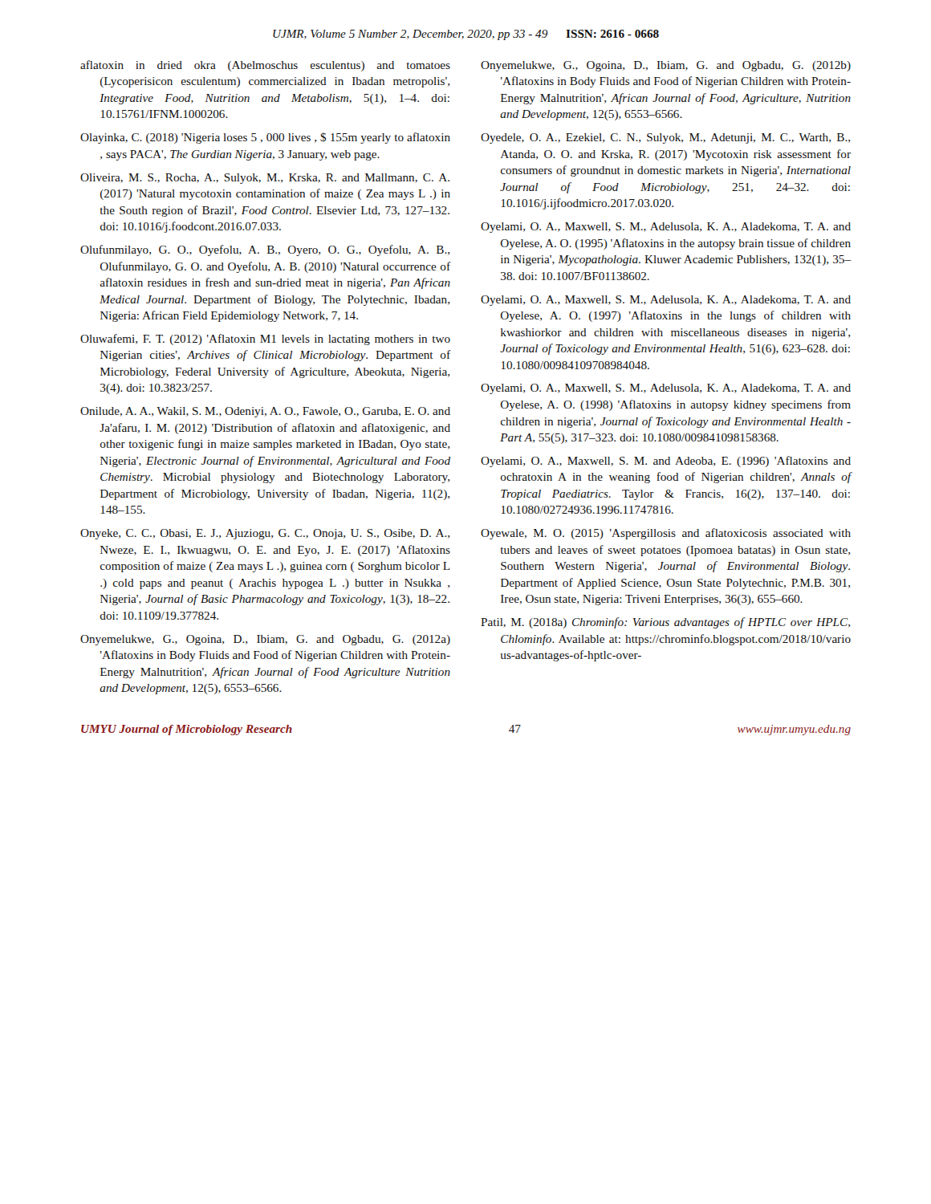UJMR, Volume 5 Number 2, December, 2020, pp 33 - 49 ISSN: 2616 - 0668
aflatoxin in dried okra (Abelmoschus esculentus) and tomatoes (Lycoperisicon esculentum) commercialized in Ibadan metropolis', Integrative Food, Nutrition and Metabolism, 5(1), 1–4. doi: 10.15761/IFNM.1000206.
Olayinka, C. (2018) 'Nigeria loses 5 , 000 lives , $ 155m yearly to aflatoxin , says PACA', The Gurdian Nigeria, 3 January, web page.
Oliveira, M. S., Rocha, A., Sulyok, M., Krska, R. and Mallmann, C. A. (2017) 'Natural mycotoxin contamination of maize ( Zea mays L .) in the South region of Brazil', Food Control. Elsevier Ltd, 73, 127–132. doi: 10.1016/j.foodcont.2016.07.033.
Olufunmilayo, G. O., Oyefolu, A. B., Oyero, O. G., Oyefolu, A. B., Olufunmilayo, G. O. and Oyefolu, A. B. (2010) 'Natural occurrence of aflatoxin residues in fresh and sun-dried meat in nigeria', Pan African Medical Journal. Department of Biology, The Polytechnic, Ibadan, Nigeria: African Field Epidemiology Network, 7, 14.
Oluwafemi, F. T. (2012) 'Aflatoxin M1 levels in lactating mothers in two Nigerian cities', Archives of Clinical Microbiology. Department of Microbiology, Federal University of Agriculture, Abeokuta, Nigeria, 3(4). doi: 10.3823/257.
Onilude, A. A., Wakil, S. M., Odeniyi, A. O., Fawole, O., Garuba, E. O. and Ja'afaru, I. M. (2012) 'Distribution of aflatoxin and aflatoxigenic, and other toxigenic fungi in maize samples marketed in IBadan, Oyo state, Nigeria', Electronic Journal of Environmental, Agricultural and Food Chemistry. Microbial physiology and Biotechnology Laboratory, Department of Microbiology, University of Ibadan, Nigeria, 11(2), 148–155.
Onyeke, C. C., Obasi, E. J., Ajuziogu, G. C., Onoja, U. S., Osibe, D. A., Nweze, E. I., Ikwuagwu, O. E. and Eyo, J. E. (2017) 'Aflatoxins composition of maize ( Zea mays L .), guinea corn ( Sorghum bicolor L .) cold paps and peanut ( Arachis hypogea L .) butter in Nsukka , Nigeria', Journal of Basic Pharmacology and Toxicology, 1(3), 18–22. doi: 10.1109/19.377824.
Onyemelukwe, G., Ogoina, D., Ibiam, G. and Ogbadu, G. (2012a) 'Aflatoxins in Body Fluids and Food of Nigerian Children with Protein-Energy Malnutrition', African Journal of Food Agriculture Nutrition and Development, 12(5), 6553–6566.
Onyemelukwe, G., Ogoina, D., Ibiam, G. and Ogbadu, G. (2012b) 'Aflatoxins in Body Fluids and Food of Nigerian Children with Protein-Energy Malnutrition', African Journal of Food, Agriculture, Nutrition and Development, 12(5), 6553–6566.
Oyedele, O. A., Ezekiel, C. N., Sulyok, M., Adetunji, M. C., Warth, B., Atanda, O. O. and Krska, R. (2017) 'Mycotoxin risk assessment for consumers of groundnut in domestic markets in Nigeria', International Journal of Food Microbiology, 251, 24–32. doi: 10.1016/j.ijfoodmicro.2017.03.020.
Oyelami, O. A., Maxwell, S. M., Adelusola, K. A., Aladekoma, T. A. and Oyelese, A. O. (1995) 'Aflatoxins in the autopsy brain tissue of children in Nigeria', Mycopathologia. Kluwer Academic Publishers, 132(1), 35–38. doi: 10.1007/BF01138602.
Oyelami, O. A., Maxwell, S. M., Adelusola, K. A., Aladekoma, T. A. and Oyelese, A. O. (1997) 'Aflatoxins in the lungs of children with kwashiorkor and children with miscellaneous diseases in nigeria', Journal of Toxicology and Environmental Health, 51(6), 623–628. doi: 10.1080/00984109708984048.
Oyelami, O. A., Maxwell, S. M., Adelusola, K. A., Aladekoma, T. A. and Oyelese, A. O. (1998) 'Aflatoxins in autopsy kidney specimens from children in nigeria', Journal of Toxicology and Environmental Health - Part A, 55(5), 317–323. doi: 10.1080/009841098158368.
Oyelami, O. A., Maxwell, S. M. and Adeoba, E. (1996) 'Aflatoxins and ochratoxin A in the weaning food of Nigerian children', Annals of Tropical Paediatrics. Taylor & Francis, 16(2), 137–140. doi: 10.1080/02724936.1996.11747816.
Oyewale, M. O. (2015) 'Aspergillosis and aflatoxicosis associated with tubers and leaves of sweet potatoes (Ipomoea batatas) in Osun state, Southern Western Nigeria', Journal of Environmental Biology. Department of Applied Science, Osun State Polytechnic, P.M.B. 301, Iree, Osun state, Nigeria: Triveni Enterprises, 36(3), 655–660.
Patil, M. (2018a) Chrominfo: Various advantages of HPTLC over HPLC, Chlominfo. Available at: https://chrominfo.blogspot.com/2018/10/various-advantages-of-hptlc-over-
UMYU Journal of Microbiology Research 47 www.ujmr.umyu.edu.ng